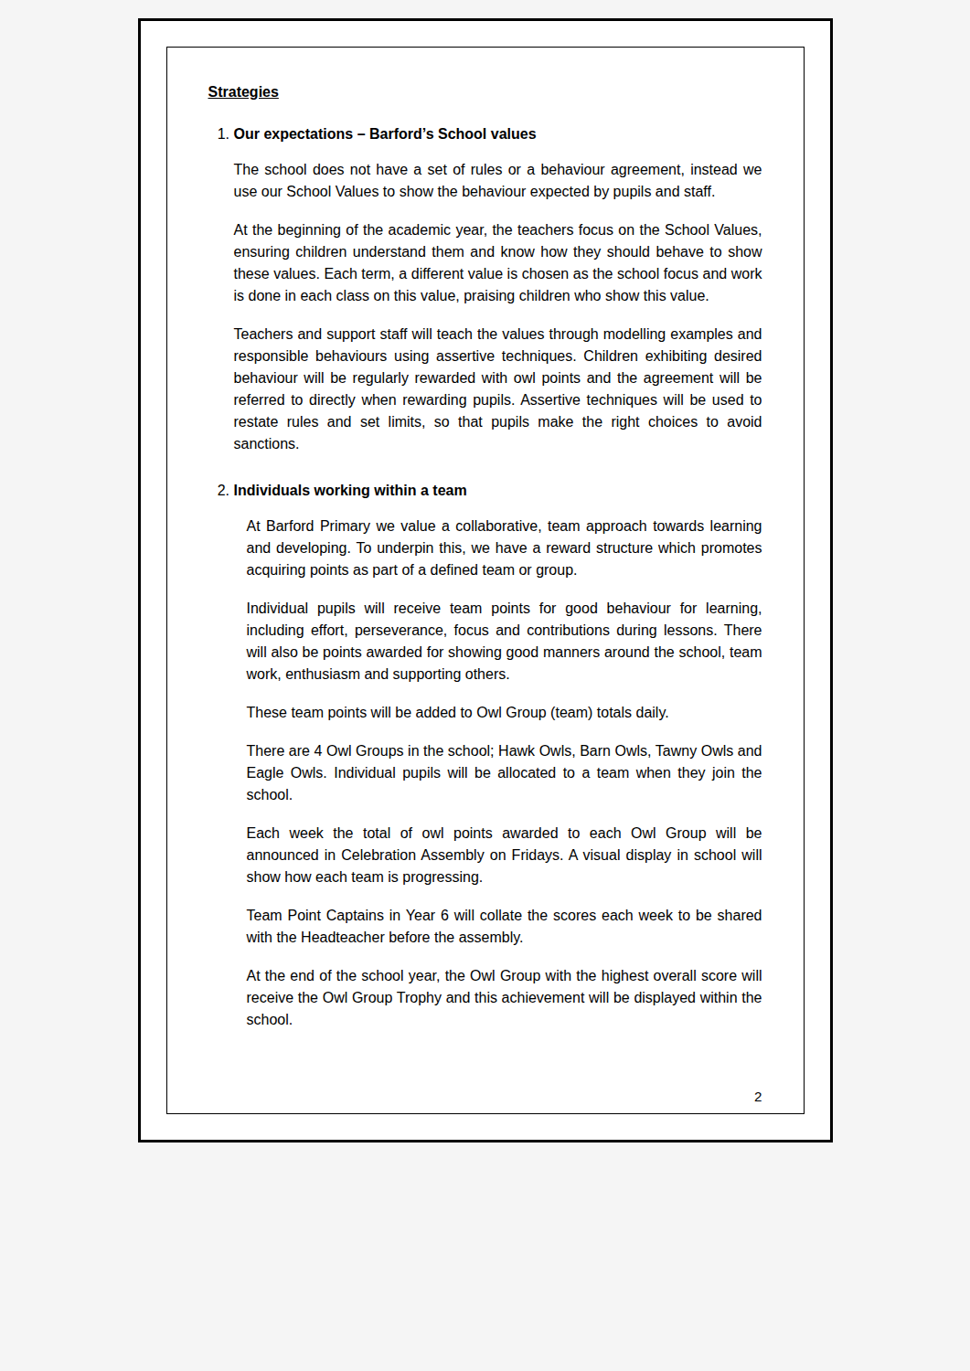Strategies
Our expectations – Barford’s School values
The school does not have a set of rules or a behaviour agreement, instead we use our School Values to show the behaviour expected by pupils and staff.
At the beginning of the academic year, the teachers focus on the School Values, ensuring children understand them and know how they should behave to show these values. Each term, a different value is chosen as the school focus and work is done in each class on this value, praising children who show this value.
Teachers and support staff will teach the values through modelling examples and responsible behaviours using assertive techniques. Children exhibiting desired behaviour will be regularly rewarded with owl points and the agreement will be referred to directly when rewarding pupils. Assertive techniques will be used to restate rules and set limits, so that pupils make the right choices to avoid sanctions.
Individuals working within a team
At Barford Primary we value a collaborative, team approach towards learning and developing. To underpin this, we have a reward structure which promotes acquiring points as part of a defined team or group.
Individual pupils will receive team points for good behaviour for learning, including effort, perseverance, focus and contributions during lessons. There will also be points awarded for showing good manners around the school, team work, enthusiasm and supporting others.
These team points will be added to Owl Group (team) totals daily.
There are 4 Owl Groups in the school; Hawk Owls, Barn Owls, Tawny Owls and Eagle Owls. Individual pupils will be allocated to a team when they join the school.
Each week the total of owl points awarded to each Owl Group will be announced in Celebration Assembly on Fridays. A visual display in school will show how each team is progressing.
Team Point Captains in Year 6 will collate the scores each week to be shared with the Headteacher before the assembly.
At the end of the school year, the Owl Group with the highest overall score will receive the Owl Group Trophy and this achievement will be displayed within the school.
2